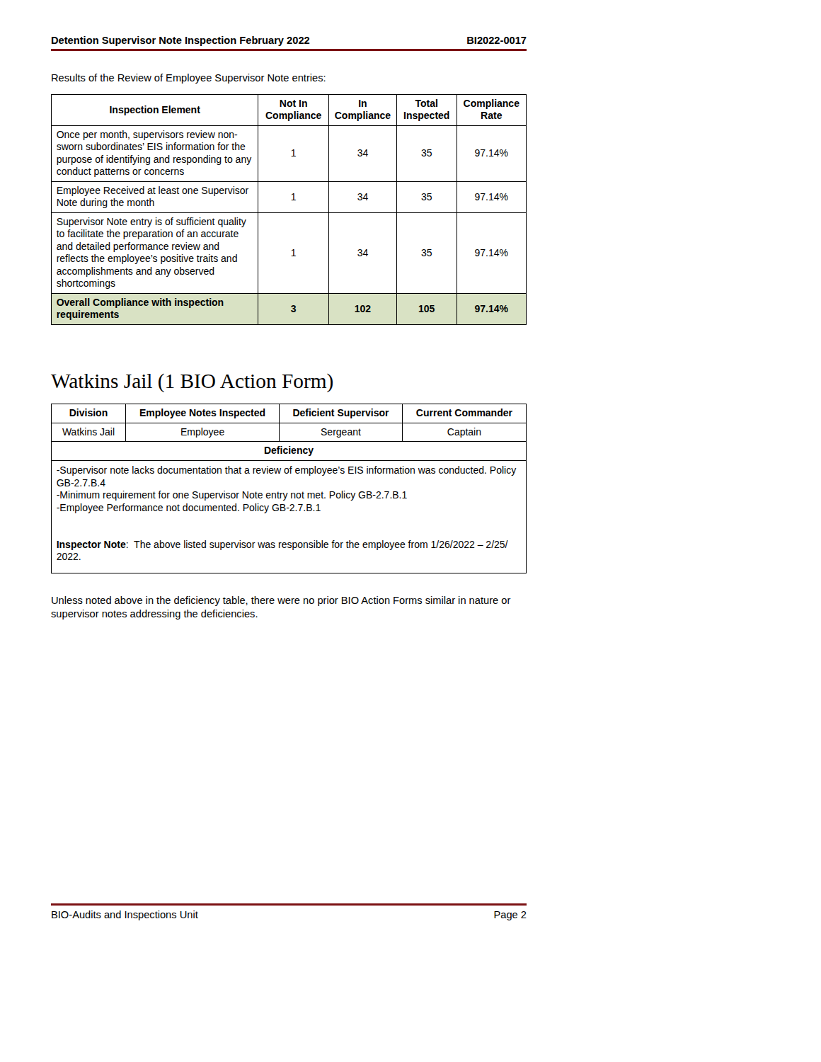Detention Supervisor Note Inspection February 2022
BI2022-0017
Results of the Review of Employee Supervisor Note entries:
| Inspection Element | Not In Compliance | In Compliance | Total Inspected | Compliance Rate |
| --- | --- | --- | --- | --- |
| Once per month, supervisors review non-sworn subordinates’ EIS information for the purpose of identifying and responding to any conduct patterns or concerns | 1 | 34 | 35 | 97.14% |
| Employee Received at least one Supervisor Note during the month | 1 | 34 | 35 | 97.14% |
| Supervisor Note entry is of sufficient quality to facilitate the preparation of an accurate and detailed performance review and reflects the employee’s positive traits and accomplishments and any observed shortcomings | 1 | 34 | 35 | 97.14% |
| Overall Compliance with inspection requirements | 3 | 102 | 105 | 97.14% |
Watkins Jail (1 BIO Action Form)
| Division | Employee Notes Inspected | Deficient Supervisor | Current Commander |
| --- | --- | --- | --- |
| Watkins Jail | Employee | Sergeant | Captain |
| Deficiency |
| -Supervisor note lacks documentation that a review of employee’s EIS information was conducted. Policy GB-2.7.B.4 -Minimum requirement for one Supervisor Note entry not met. Policy GB-2.7.B.1 -Employee Performance not documented. Policy GB-2.7.B.1 Inspector Note : The above listed supervisor was responsible for the employee from 1/26/2022 – 2/25/ 2022. |
Unless noted above in the deficiency table, there were no prior BIO Action Forms similar in nature or supervisor notes addressing the deficiencies.
BIO-Audits and Inspections Unit
Page 2